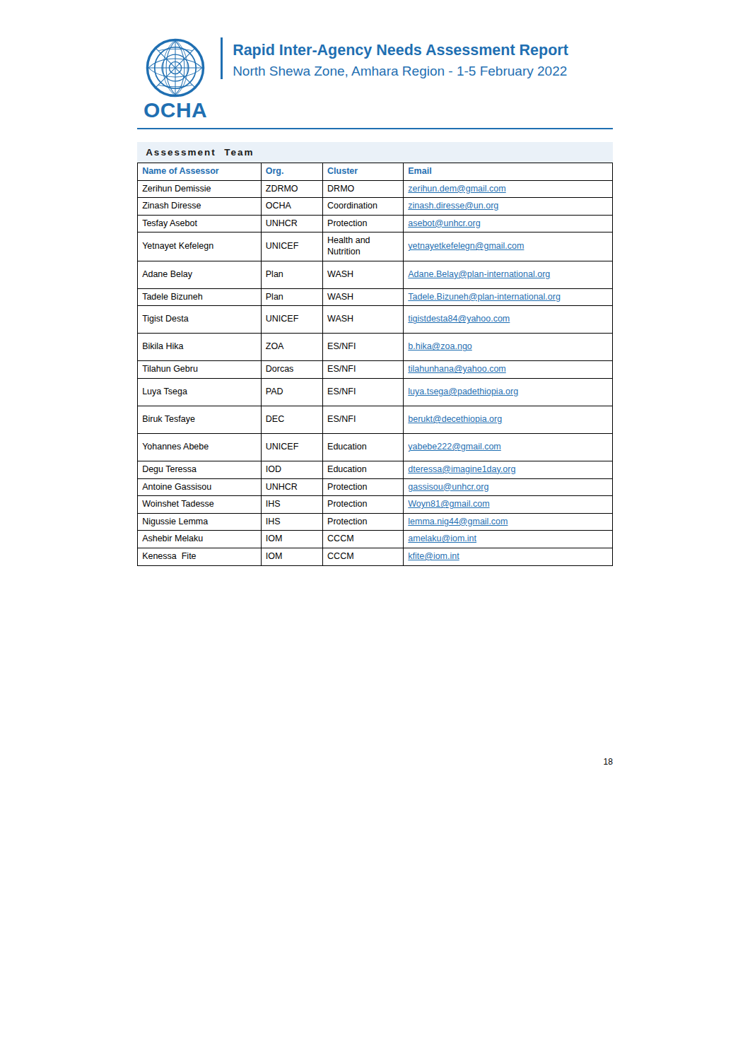OCHA
Rapid Inter-Agency Needs Assessment Report
North Shewa Zone, Amhara Region - 1-5 February 2022
Assessment Team
| Name of Assessor | Org. | Cluster | Email |
| --- | --- | --- | --- |
| Zerihun Demissie | ZDRMO | DRMO | zerihun.dem@gmail.com |
| Zinash Diresse | OCHA | Coordination | zinash.diresse@un.org |
| Tesfay Asebot | UNHCR | Protection | asebot@unhcr.org |
| Yetnayet Kefelegn | UNICEF | Health and Nutrition | yetnayetkefelegn@gmail.com |
| Adane Belay | Plan | WASH | Adane.Belay@plan-international.org |
| Tadele Bizuneh | Plan | WASH | Tadele.Bizuneh@plan-international.org |
| Tigist Desta | UNICEF | WASH | tigistdesta84@yahoo.com |
| Bikila Hika | ZOA | ES/NFI | b.hika@zoa.ngo |
| Tilahun Gebru | Dorcas | ES/NFI | tilahunhana@yahoo.com |
| Luya Tsega | PAD | ES/NFI | luya.tsega@padethiopia.org |
| Biruk Tesfaye | DEC | ES/NFI | berukt@decethiopia.org |
| Yohannes Abebe | UNICEF | Education | yabebe222@gmail.com |
| Degu Teressa | IOD | Education | dteressa@imagine1day.org |
| Antoine Gassisou | UNHCR | Protection | gassisou@unhcr.org |
| Woinshet Tadesse | IHS | Protection | Woyn81@gmail.com |
| Nigussie Lemma | IHS | Protection | lemma.nig44@gmail.com |
| Ashebir Melaku | IOM | CCCM | amelaku@iom.int |
| Kenessa Fite | IOM | CCCM | kfite@iom.int |
18